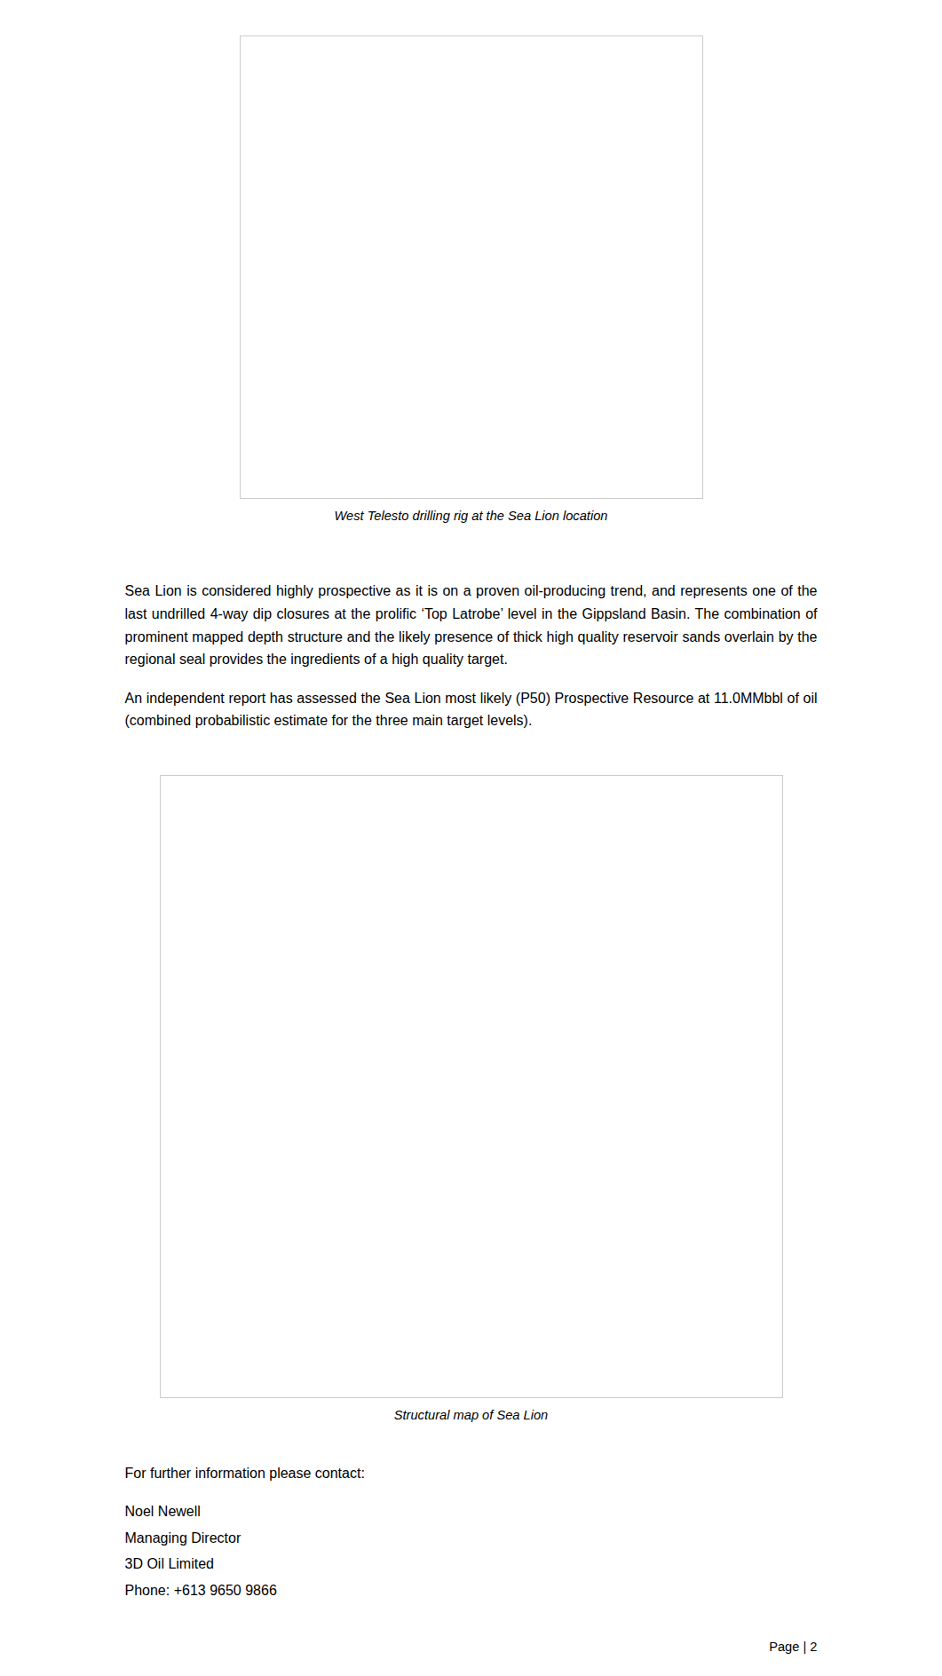West Telesto drilling rig at the Sea Lion location
Sea Lion is considered highly prospective as it is on a proven oil-producing trend, and represents one of the last undrilled 4-way dip closures at the prolific ‘Top Latrobe’ level in the Gippsland Basin. The combination of prominent mapped depth structure and the likely presence of thick high quality reservoir sands overlain by the regional seal provides the ingredients of a high quality target.
An independent report has assessed the Sea Lion most likely (P50) Prospective Resource at 11.0MMbbl of oil (combined probabilistic estimate for the three main target levels).
Structural map of Sea Lion
For further information please contact:
Noel Newell
Managing Director
3D Oil Limited
Phone: +613 9650 9866
Page | 2